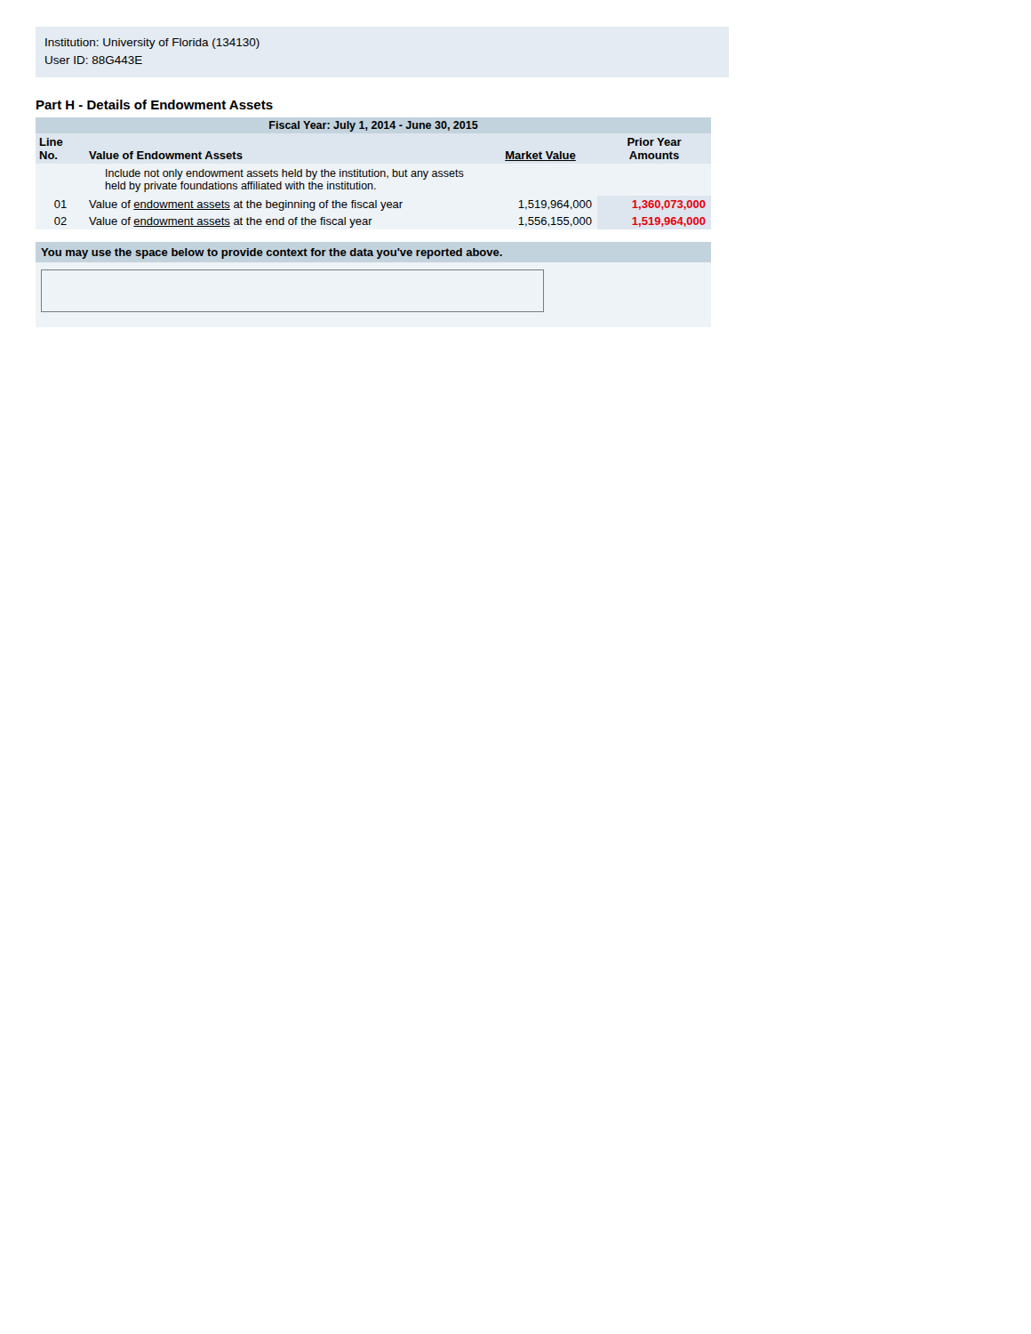Institution: University of Florida (134130)
User ID: 88G443E
Part H - Details of Endowment Assets
| Fiscal Year: July 1, 2014 - June 30, 2015 |
| Line No. | Value of Endowment Assets | Market Value | Prior Year Amounts |
| | Include not only endowment assets held by the institution, but any assets held by private foundations affiliated with the institution. | | |
| 01 | Value of endowment assets at the beginning of the fiscal year | 1,519,964,000 | 1,360,073,000 |
| 02 | Value of endowment assets at the end of the fiscal year | 1,556,155,000 | 1,519,964,000 |
| You may use the space below to provide context for the data you've reported above. |